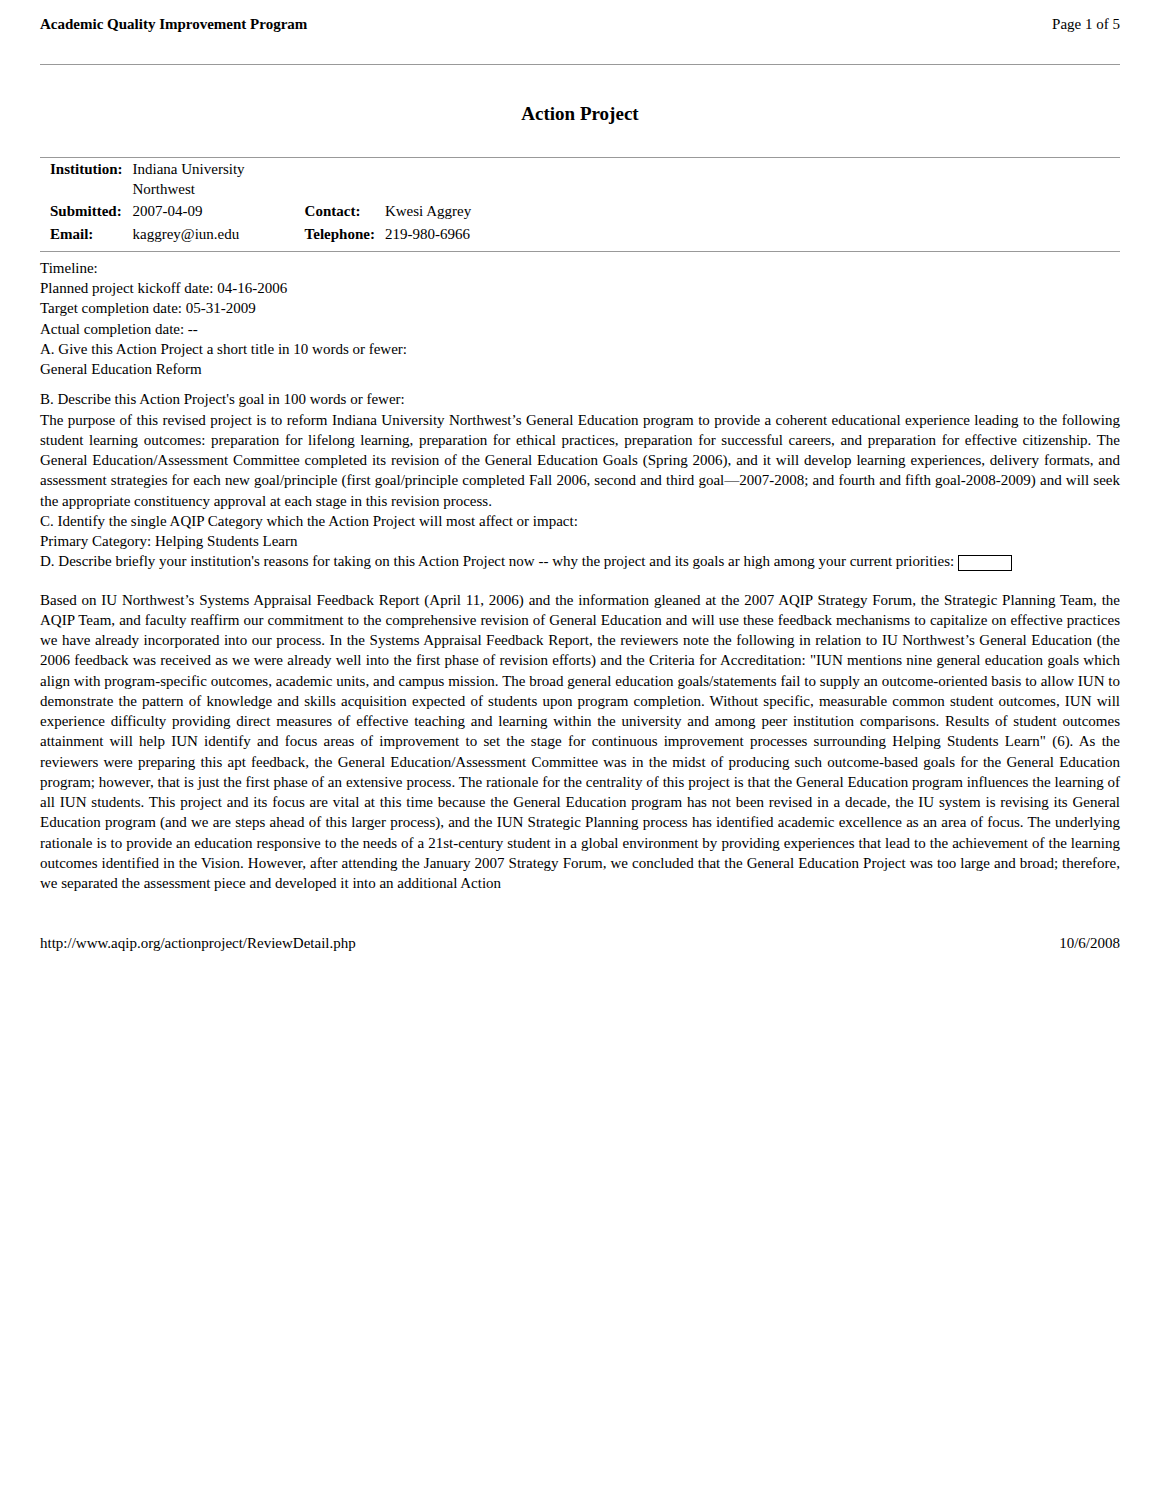Academic Quality Improvement Program Page 1 of 5
Action Project
| Institution: | Indiana University Northwest | | |
| Submitted: | 2007-04-09 | Contact: | Kwesi Aggrey |
| Email: | kaggrey@iun.edu | Telephone: | 219-980-6966 |
Timeline:
Planned project kickoff date: 04-16-2006
Target completion date: 05-31-2009
Actual completion date: --
A. Give this Action Project a short title in 10 words or fewer:
General Education Reform
B. Describe this Action Project's goal in 100 words or fewer:
The purpose of this revised project is to reform Indiana University Northwest’s General Education program to provide a coherent educational experience leading to the following student learning outcomes: preparation for lifelong learning, preparation for ethical practices, preparation for successful careers, and preparation for effective citizenship. The General Education/Assessment Committee completed its revision of the General Education Goals (Spring 2006), and it will develop learning experiences, delivery formats, and assessment strategies for each new goal/principle (first goal/principle completed Fall 2006, second and third goal—2007-2008; and fourth and fifth goal-2008-2009) and will seek the appropriate constituency approval at each stage in this revision process.
C. Identify the single AQIP Category which the Action Project will most affect or impact:
Primary Category: Helping Students Learn
D. Describe briefly your institution's reasons for taking on this Action Project now -- why the project and its goals ar high among your current priorities:
Based on IU Northwest’s Systems Appraisal Feedback Report (April 11, 2006) and the information gleaned at the 2007 AQIP Strategy Forum, the Strategic Planning Team, the AQIP Team, and faculty reaffirm our commitment to the comprehensive revision of General Education and will use these feedback mechanisms to capitalize on effective practices we have already incorporated into our process. In the Systems Appraisal Feedback Report, the reviewers note the following in relation to IU Northwest’s General Education (the 2006 feedback was received as we were already well into the first phase of revision efforts) and the Criteria for Accreditation: "IUN mentions nine general education goals which align with program-specific outcomes, academic units, and campus mission. The broad general education goals/statements fail to supply an outcome-oriented basis to allow IUN to demonstrate the pattern of knowledge and skills acquisition expected of students upon program completion. Without specific, measurable common student outcomes, IUN will experience difficulty providing direct measures of effective teaching and learning within the university and among peer institution comparisons. Results of student outcomes attainment will help IUN identify and focus areas of improvement to set the stage for continuous improvement processes surrounding Helping Students Learn" (6). As the reviewers were preparing this apt feedback, the General Education/Assessment Committee was in the midst of producing such outcome-based goals for the General Education program; however, that is just the first phase of an extensive process. The rationale for the centrality of this project is that the General Education program influences the learning of all IUN students. This project and its focus are vital at this time because the General Education program has not been revised in a decade, the IU system is revising its General Education program (and we are steps ahead of this larger process), and the IUN Strategic Planning process has identified academic excellence as an area of focus. The underlying rationale is to provide an education responsive to the needs of a 21st-century student in a global environment by providing experiences that lead to the achievement of the learning outcomes identified in the Vision. However, after attending the January 2007 Strategy Forum, we concluded that the General Education Project was too large and broad; therefore, we separated the assessment piece and developed it into an additional Action
http://www.aqip.org/actionproject/ReviewDetail.php 10/6/2008